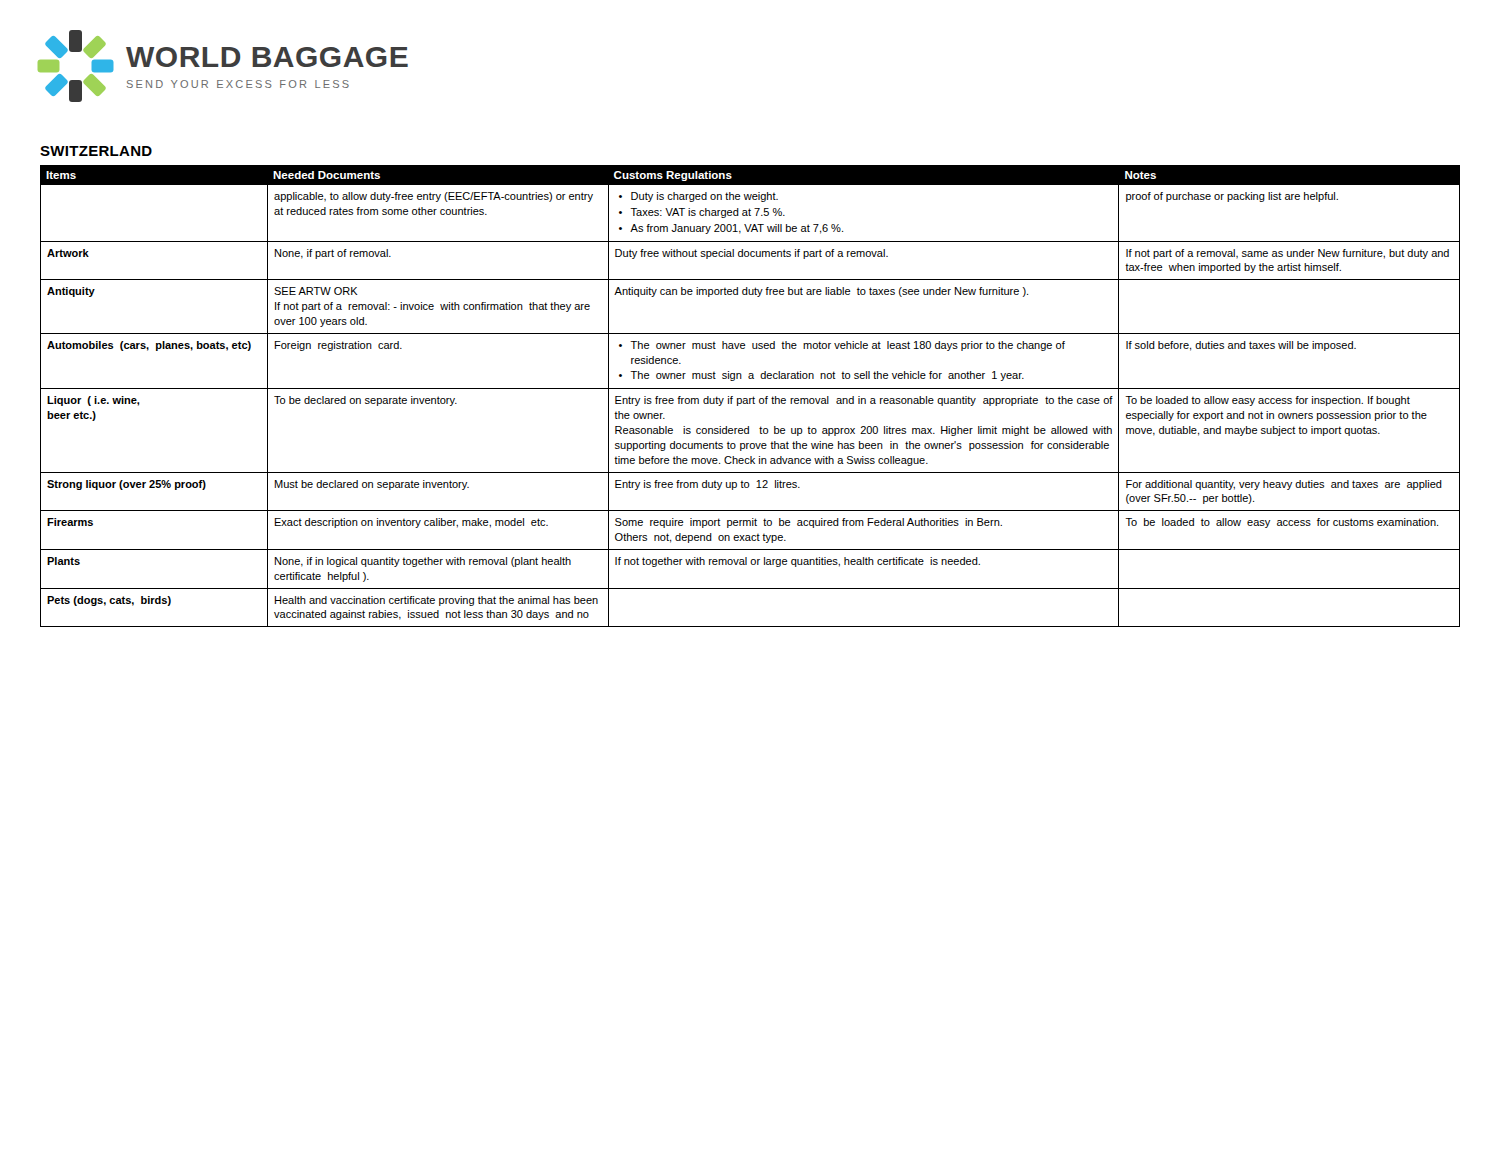WORLD BAGGAGE
SEND YOUR EXCESS FOR LESS
SWITZERLAND
| Items | Needed Documents | Customs Regulations | Notes |
| --- | --- | --- | --- |
| | applicable, to allow duty-free entry (EEC/EFTA-countries) or entry at reduced rates from some other countries. | Duty is charged on the weight. Taxes: VAT is charged at 7.5 %. As from January 2001, VAT will be at 7,6 %. | proof of purchase or packing list are helpful. |
| Artwork | None, if part of removal. | Duty free without special documents if part of a removal. | If not part of a removal, same as under New furniture, but duty and tax-free when imported by the artist himself. |
| Antiquity | SEE ARTW ORK If not part of a removal: - invoice with confirmation that they are over 100 years old. | Antiquity can be imported duty free but are liable to taxes (see under New furniture ). | |
| Automobiles (cars, planes, boats, etc) | Foreign registration card. | The owner must have used the motor vehicle at least 180 days prior to the change of residence. The owner must sign a declaration not to sell the vehicle for another 1 year. | If sold before, duties and taxes will be imposed. |
| Liquor ( i.e. wine, beer etc.) | To be declared on separate inventory. | Entry is free from duty if part of the removal and in a reasonable quantity appropriate to the case of the owner. Reasonable is considered to be up to approx 200 litres max. Higher limit might be allowed with supporting documents to prove that the wine has been in the owner's possession for considerable time before the move. Check in advance with a Swiss colleague. | To be loaded to allow easy access for inspection. If bought especially for export and not in owners possession prior to the move, dutiable, and maybe subject to import quotas. |
| Strong liquor (over 25% proof) | Must be declared on separate inventory. | Entry is free from duty up to 12 litres. | For additional quantity, very heavy duties and taxes are applied (over SFr.50.-- per bottle). |
| Firearms | Exact description on inventory caliber, make, model etc. | Some require import permit to be acquired from Federal Authorities in Bern. Others not, depend on exact type. | To be loaded to allow easy access for customs examination. |
| Plants | None, if in logical quantity together with removal (plant health certificate helpful ). | If not together with removal or large quantities, health certificate is needed. | |
| Pets (dogs, cats, birds) | Health and vaccination certificate proving that the animal has been vaccinated against rabies, issued not less than 30 days and no | | |